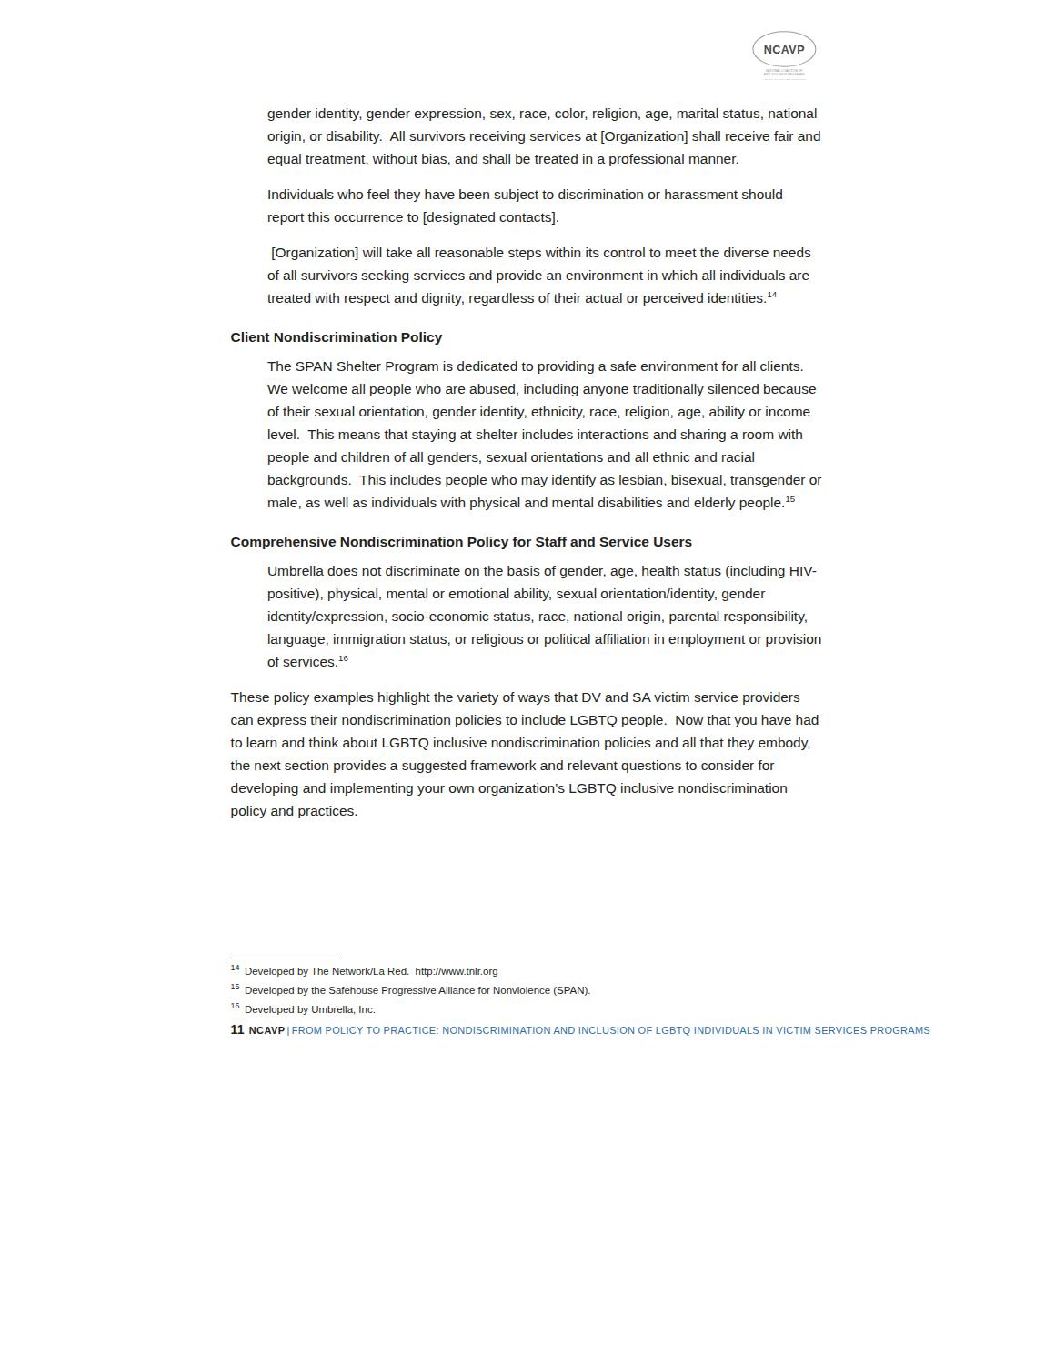NCAVP NATIONAL COALITION OF ANTI-VIOLENCE PROGRAMS Advocacy for Local LGBT Communities
gender identity, gender expression, sex, race, color, religion, age, marital status, national origin, or disability. All survivors receiving services at [Organization] shall receive fair and equal treatment, without bias, and shall be treated in a professional manner.
Individuals who feel they have been subject to discrimination or harassment should report this occurrence to [designated contacts].
[Organization] will take all reasonable steps within its control to meet the diverse needs of all survivors seeking services and provide an environment in which all individuals are treated with respect and dignity, regardless of their actual or perceived identities.14
Client Nondiscrimination Policy
The SPAN Shelter Program is dedicated to providing a safe environment for all clients. We welcome all people who are abused, including anyone traditionally silenced because of their sexual orientation, gender identity, ethnicity, race, religion, age, ability or income level. This means that staying at shelter includes interactions and sharing a room with people and children of all genders, sexual orientations and all ethnic and racial backgrounds. This includes people who may identify as lesbian, bisexual, transgender or male, as well as individuals with physical and mental disabilities and elderly people.15
Comprehensive Nondiscrimination Policy for Staff and Service Users
Umbrella does not discriminate on the basis of gender, age, health status (including HIV-positive), physical, mental or emotional ability, sexual orientation/identity, gender identity/expression, socio-economic status, race, national origin, parental responsibility, language, immigration status, or religious or political affiliation in employment or provision of services.16
These policy examples highlight the variety of ways that DV and SA victim service providers can express their nondiscrimination policies to include LGBTQ people. Now that you have had to learn and think about LGBTQ inclusive nondiscrimination policies and all that they embody, the next section provides a suggested framework and relevant questions to consider for developing and implementing your own organization’s LGBTQ inclusive nondiscrimination policy and practices.
14 Developed by The Network/La Red. http://www.tnlr.org
15 Developed by the Safehouse Progressive Alliance for Nonviolence (SPAN).
16 Developed by Umbrella, Inc.
11 NCAVP|FROM POLICY TO PRACTICE: NONDISCRIMINATION AND INCLUSION OF LGBTQ INDIVIDUALS IN VICTIM SERVICES PROGRAMS